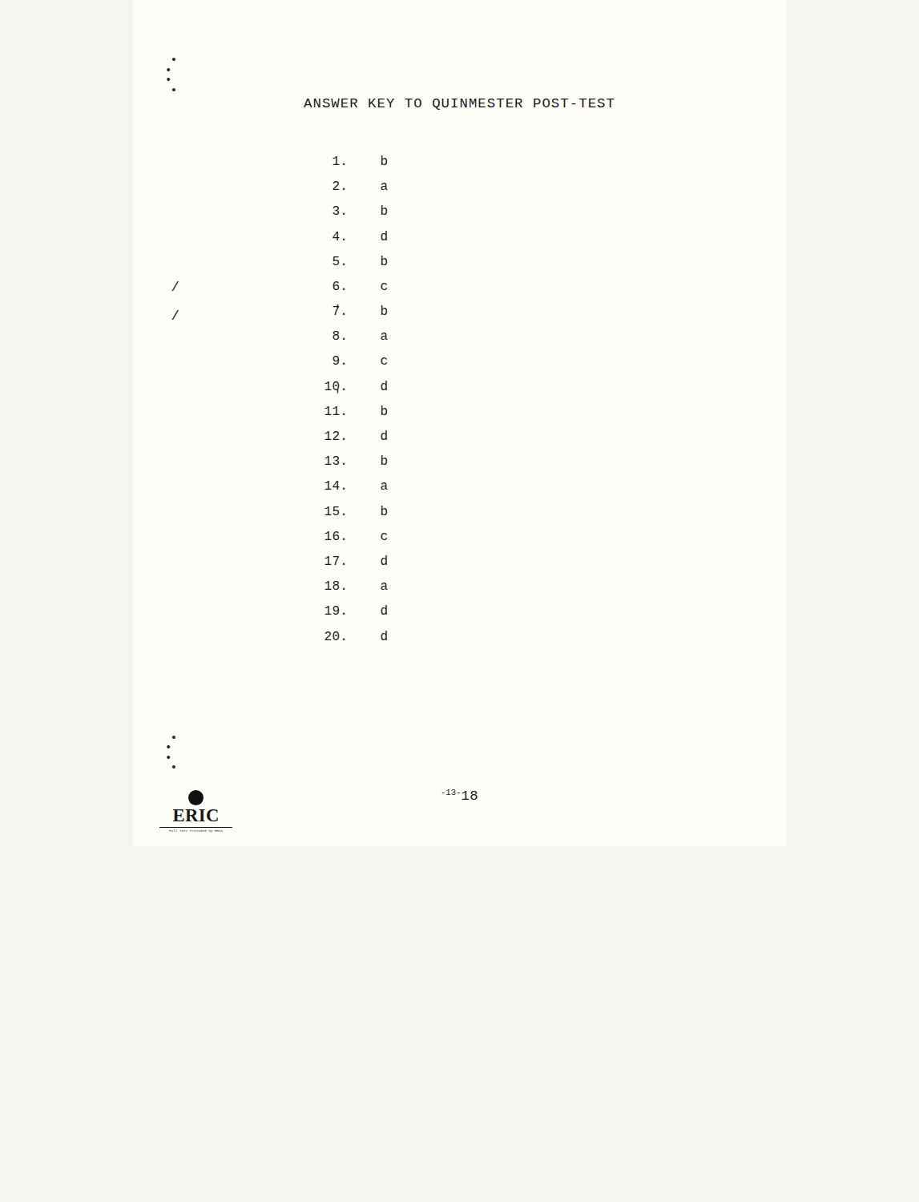• • • •
/ /
ANSWER KEY TO QUINMESTER POST-TEST
1. b
2. a
3. b
4. d
5. b
6. c
7. b
8. a
9. c
10. d
11. b
12. d
13. b
14. a
15. b
16. c
17. d
18. a
19. d
20. d
' '
• • • •
-13-18
ERIC
Full Text Provided by ERIC